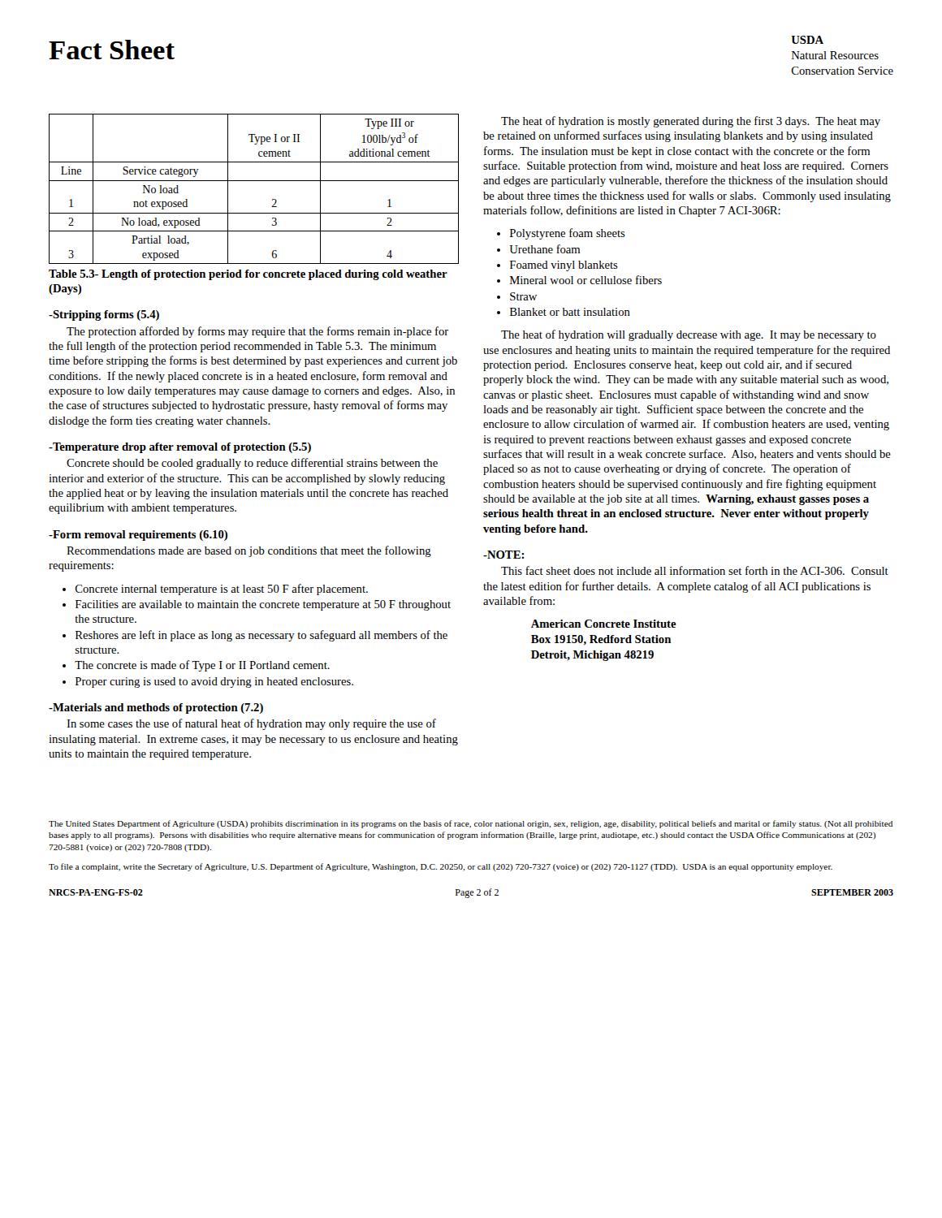Fact Sheet
USDA
Natural Resources
Conservation Service
| | | Type I or II cement | Type III or 100lb/yd 3 of additional cement |
| --- | --- | --- | --- |
| Line | Service category | | |
| 1 | No load not exposed | 2 | 1 |
| 2 | No load, exposed | 3 | 2 |
| 3 | Partial load, exposed | 6 | 4 |
Table 5.3- Length of protection period for concrete placed during cold weather (Days)
-Stripping forms (5.4)
The protection afforded by forms may require that the forms remain in-place for the full length of the protection period recommended in Table 5.3. The minimum time before stripping the forms is best determined by past experiences and current job conditions. If the newly placed concrete is in a heated enclosure, form removal and exposure to low daily temperatures may cause damage to corners and edges. Also, in the case of structures subjected to hydrostatic pressure, hasty removal of forms may dislodge the form ties creating water channels.
-Temperature drop after removal of protection (5.5)
Concrete should be cooled gradually to reduce differential strains between the interior and exterior of the structure. This can be accomplished by slowly reducing the applied heat or by leaving the insulation materials until the concrete has reached equilibrium with ambient temperatures.
-Form removal requirements (6.10)
Recommendations made are based on job conditions that meet the following requirements:
Concrete internal temperature is at least 50 F after placement.
Facilities are available to maintain the concrete temperature at 50 F throughout the structure.
Reshores are left in place as long as necessary to safeguard all members of the structure.
The concrete is made of Type I or II Portland cement.
Proper curing is used to avoid drying in heated enclosures.
-Materials and methods of protection (7.2)
In some cases the use of natural heat of hydration may only require the use of insulating material. In extreme cases, it may be necessary to us enclosure and heating units to maintain the required temperature.
The heat of hydration is mostly generated during the first 3 days. The heat may be retained on unformed surfaces using insulating blankets and by using insulated forms. The insulation must be kept in close contact with the concrete or the form surface. Suitable protection from wind, moisture and heat loss are required. Corners and edges are particularly vulnerable, therefore the thickness of the insulation should be about three times the thickness used for walls or slabs. Commonly used insulating materials follow, definitions are listed in Chapter 7 ACI-306R:
Polystyrene foam sheets
Urethane foam
Foamed vinyl blankets
Mineral wool or cellulose fibers
Straw
Blanket or batt insulation
The heat of hydration will gradually decrease with age. It may be necessary to use enclosures and heating units to maintain the required temperature for the required protection period. Enclosures conserve heat, keep out cold air, and if secured properly block the wind. They can be made with any suitable material such as wood, canvas or plastic sheet. Enclosures must capable of withstanding wind and snow loads and be reasonably air tight. Sufficient space between the concrete and the enclosure to allow circulation of warmed air. If combustion heaters are used, venting is required to prevent reactions between exhaust gasses and exposed concrete surfaces that will result in a weak concrete surface. Also, heaters and vents should be placed so as not to cause overheating or drying of concrete. The operation of combustion heaters should be supervised continuously and fire fighting equipment should be available at the job site at all times. Warning, exhaust gasses poses a serious health threat in an enclosed structure. Never enter without properly venting before hand.
-NOTE:
This fact sheet does not include all information set forth in the ACI-306. Consult the latest edition for further details. A complete catalog of all ACI publications is available from:
American Concrete Institute
Box 19150, Redford Station
Detroit, Michigan 48219
The United States Department of Agriculture (USDA) prohibits discrimination in its programs on the basis of race, color national origin, sex, religion, age, disability, political beliefs and marital or family status. (Not all prohibited bases apply to all programs). Persons with disabilities who require alternative means for communication of program information (Braille, large print, audiotape, etc.) should contact the USDA Office Communications at (202) 720-5881 (voice) or (202) 720-7808 (TDD).
To file a complaint, write the Secretary of Agriculture, U.S. Department of Agriculture, Washington, D.C. 20250, or call (202) 720-7327 (voice) or (202) 720-1127 (TDD). USDA is an equal opportunity employer.
NRCS-PA-ENG-FS-02 Page 2 of 2 SEPTEMBER 2003